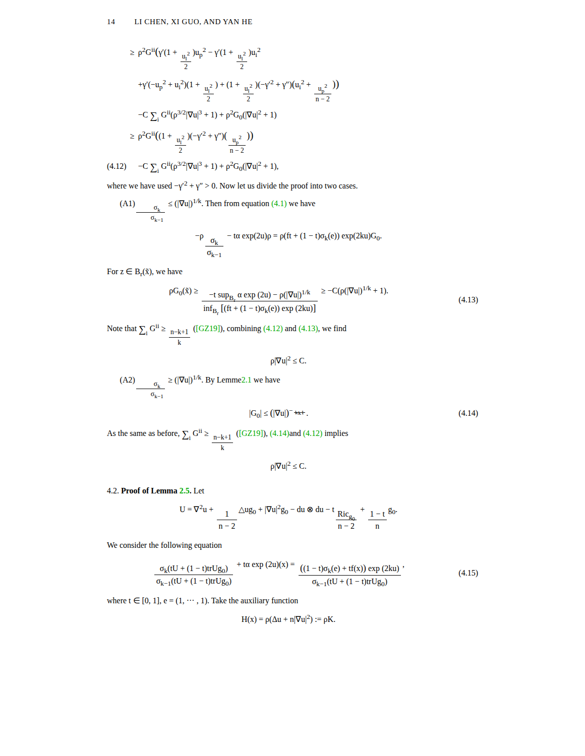14 LI CHEN, XI GUO, AND YAN HE
≥
ρ2Gii(γ′(1 + ul22)up2 − γ′(1 + ul22)ui2
+γ′(−up2 + ui2)(1 + ul22) + (1 + ul22)(−γ′2 + γ″)(ui2 + up2 n − 2))
−C ∑i Gii(ρ3/2|∇u|3 + 1) + ρ2G0(|∇u|2 + 1)
≥
ρ2Gii((1 + ul22)(−γ′2 + γ″)(up2 n − 2))
(4.12)
−C ∑i Gii(ρ3/2|∇u|3 + 1) + ρ2G0(|∇u|2 + 1),
where we have used −γ′2 + γ″ > 0. Now let us divide the proof into two cases.
(A1)σk σk−1 ≤ (|∇u|)1/k. Then from equation (4.1) we have
−ρσk σk−1 − tα exp(2u)ρ = ρ(ft + (1 − t)σk(e)) exp(2ku)G0.
For z ∈ Br(x̃), we have
ρG0(x̃) ≥ −t supBr α exp (2u) − ρ(|∇u|)1/k infBr [(ft + (1 − t)σk(e)) exp (2ku)] ≥ −C(ρ(|∇u|)1/k + 1).
(4.13)
Note that ∑i Gii ≥ n−k+1 k ([GZ19]), combining (4.12) and (4.13), we find
ρ|∇u|2 ≤ C.
(A2)σk σk−1 ≥ (|∇u|)1/k. By Lemme2.1 we have
|G0| ≤ (|∇u|)−k−1 k.
(4.14)
As the same as before, ∑i Gii ≥ n−k+1 k ([GZ19]), (4.14) and (4.12) implies
ρ|∇u|2 ≤ C.
4.2. Proof of Lemma 2.5.
Let
U = ∇2u + 1 n − 2△ug0 + |∇u|2g0 − du ⊗ du − tRicg0 n − 2 + 1 − t ng0.
We consider the following equation
σk(tU + (1 − t)trUg0) σk−1(tU + (1 − t)trUg0) + tα exp (2u)(x) = ((1 − t)σk(e) + tf(x)) exp (2ku) σk−1(tU + (1 − t)trUg0),
(4.15)
where t ∈ [0, 1], e = (1, ··· , 1). Take the auxiliary function
H(x) = ρ(Δu + n|∇u|2) := ρK.